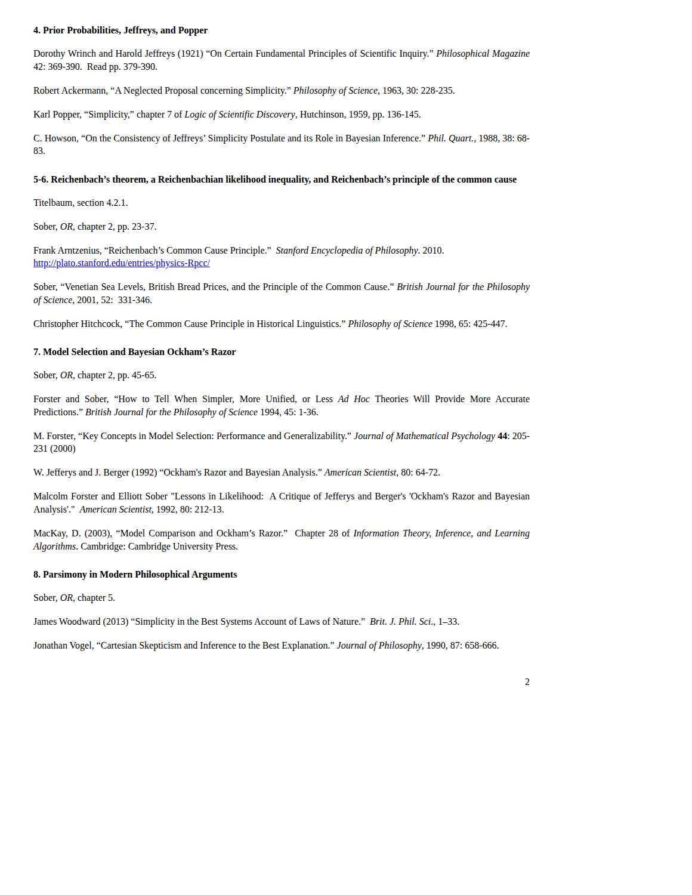4. Prior Probabilities, Jeffreys, and Popper
Dorothy Wrinch and Harold Jeffreys (1921) “On Certain Fundamental Principles of Scientific Inquiry.” Philosophical Magazine 42: 369-390. Read pp. 379-390.
Robert Ackermann, “A Neglected Proposal concerning Simplicity.” Philosophy of Science, 1963, 30: 228-235.
Karl Popper, “Simplicity,” chapter 7 of Logic of Scientific Discovery, Hutchinson, 1959, pp. 136-145.
C. Howson, “On the Consistency of Jeffreys’ Simplicity Postulate and its Role in Bayesian Inference.” Phil. Quart., 1988, 38: 68-83.
5-6. Reichenbach’s theorem, a Reichenbachian likelihood inequality, and Reichenbach’s principle of the common cause
Titelbaum, section 4.2.1.
Sober, OR, chapter 2, pp. 23-37.
Frank Arntzenius, “Reichenbach’s Common Cause Principle.” Stanford Encyclopedia of Philosophy. 2010.
http://plato.stanford.edu/entries/physics-Rpcc/
Sober, “Venetian Sea Levels, British Bread Prices, and the Principle of the Common Cause.” British Journal for the Philosophy of Science, 2001, 52: 331-346.
Christopher Hitchcock, “The Common Cause Principle in Historical Linguistics.” Philosophy of Science 1998, 65: 425-447.
7. Model Selection and Bayesian Ockham’s Razor
Sober, OR, chapter 2, pp. 45-65.
Forster and Sober, “How to Tell When Simpler, More Unified, or Less Ad Hoc Theories Will Provide More Accurate Predictions.” British Journal for the Philosophy of Science 1994, 45: 1-36.
M. Forster, “Key Concepts in Model Selection: Performance and Generalizability.” Journal of Mathematical Psychology 44: 205-231 (2000)
W. Jefferys and J. Berger (1992) “Ockham's Razor and Bayesian Analysis.” American Scientist, 80: 64-72.
Malcolm Forster and Elliott Sober "Lessons in Likelihood: A Critique of Jefferys and Berger's 'Ockham's Razor and Bayesian Analysis'." American Scientist, 1992, 80: 212-13.
MacKay, D. (2003), “Model Comparison and Ockham’s Razor.” Chapter 28 of Information Theory, Inference, and Learning Algorithms. Cambridge: Cambridge University Press.
8. Parsimony in Modern Philosophical Arguments
Sober, OR, chapter 5.
James Woodward (2013) “Simplicity in the Best Systems Account of Laws of Nature.” Brit. J. Phil. Sci., 1–33.
Jonathan Vogel, “Cartesian Skepticism and Inference to the Best Explanation.” Journal of Philosophy, 1990, 87: 658-666.
2